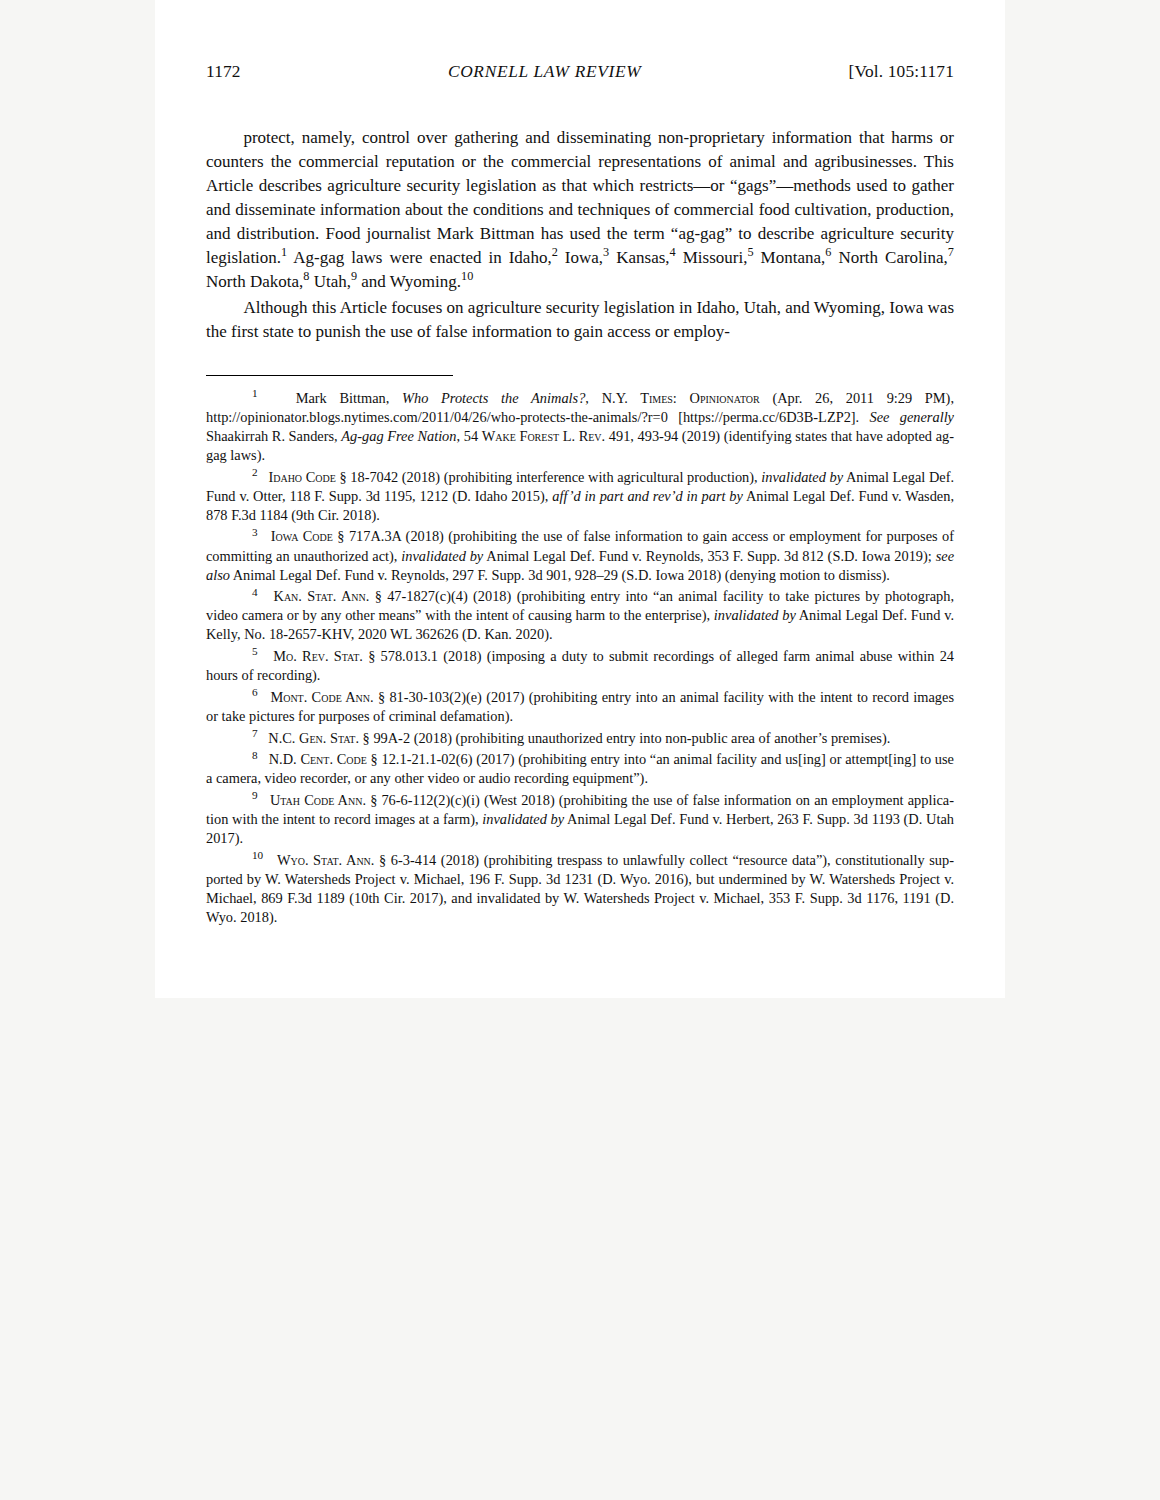1172 Cornell Law Review [Vol. 105:1171
protect, namely, control over gathering and disseminating non-proprietary information that harms or counters the commercial reputation or the commercial representations of animal and agribusinesses. This Article describes agriculture security legislation as that which restricts—or “gags”—methods used to gather and disseminate information about the conditions and techniques of commercial food cultivation, production, and distribution. Food journalist Mark Bittman has used the term “ag-gag” to describe agriculture security legislation.1 Ag-gag laws were enacted in Idaho,2 Iowa,3 Kansas,4 Missouri,5 Montana,6 North Carolina,7 North Dakota,8 Utah,9 and Wyoming.10
Although this Article focuses on agriculture security legislation in Idaho, Utah, and Wyoming, Iowa was the first state to punish the use of false information to gain access or employ-
1 Mark Bittman, Who Protects the Animals?, N.Y. Times: Opinionator (Apr. 26, 2011 9:29 PM), http://opinionator.blogs.nytimes.com/2011/04/26/who-protects-the-animals/?r=0 [https://perma.cc/6D3B-LZP2]. See generally Shaakirrah R. Sanders, Ag-gag Free Nation, 54 Wake Forest L. Rev. 491, 493-94 (2019) (identifying states that have adopted ag-gag laws).
2 Idaho Code § 18-7042 (2018) (prohibiting interference with agricultural production), invalidated by Animal Legal Def. Fund v. Otter, 118 F. Supp. 3d 1195, 1212 (D. Idaho 2015), aff’d in part and rev’d in part by Animal Legal Def. Fund v. Wasden, 878 F.3d 1184 (9th Cir. 2018).
3 Iowa Code § 717A.3A (2018) (prohibiting the use of false information to gain access or employment for purposes of committing an unauthorized act), invalidated by Animal Legal Def. Fund v. Reynolds, 353 F. Supp. 3d 812 (S.D. Iowa 2019); see also Animal Legal Def. Fund v. Reynolds, 297 F. Supp. 3d 901, 928–29 (S.D. Iowa 2018) (denying motion to dismiss).
4 Kan. Stat. Ann. § 47-1827(c)(4) (2018) (prohibiting entry into “an animal facility to take pictures by photograph, video camera or by any other means” with the intent of causing harm to the enterprise), invalidated by Animal Legal Def. Fund v. Kelly, No. 18-2657-KHV, 2020 WL 362626 (D. Kan. 2020).
5 Mo. Rev. Stat. § 578.013.1 (2018) (imposing a duty to submit recordings of alleged farm animal abuse within 24 hours of recording).
6 Mont. Code Ann. § 81-30-103(2)(e) (2017) (prohibiting entry into an animal facility with the intent to record images or take pictures for purposes of criminal defamation).
7 N.C. Gen. Stat. § 99A-2 (2018) (prohibiting unauthorized entry into non-public area of another’s premises).
8 N.D. Cent. Code § 12.1-21.1-02(6) (2017) (prohibiting entry into “an animal facility and us[ing] or attempt[ing] to use a camera, video recorder, or any other video or audio recording equipment”).
9 Utah Code Ann. § 76-6-112(2)(c)(i) (West 2018) (prohibiting the use of false information on an employment application with the intent to record images at a farm), invalidated by Animal Legal Def. Fund v. Herbert, 263 F. Supp. 3d 1193 (D. Utah 2017).
10 Wyo. Stat. Ann. § 6-3-414 (2018) (prohibiting trespass to unlawfully collect “resource data”), constitutionally supported by W. Watersheds Project v. Michael, 196 F. Supp. 3d 1231 (D. Wyo. 2016), but undermined by W. Watersheds Project v. Michael, 869 F.3d 1189 (10th Cir. 2017), and invalidated by W. Watersheds Project v. Michael, 353 F. Supp. 3d 1176, 1191 (D. Wyo. 2018).